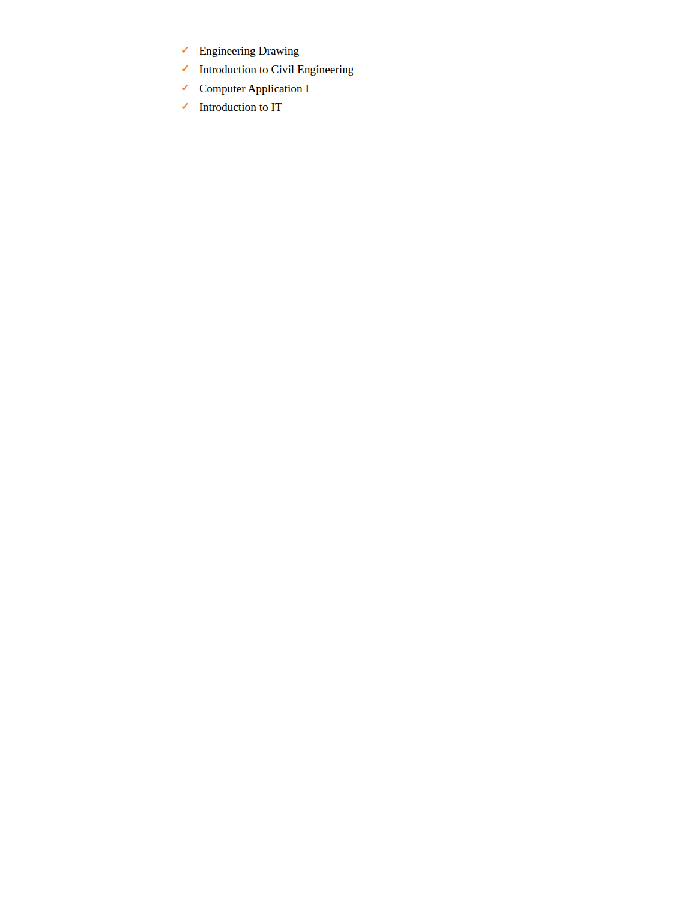Engineering Drawing
Introduction to Civil Engineering
Computer Application I
Introduction to IT